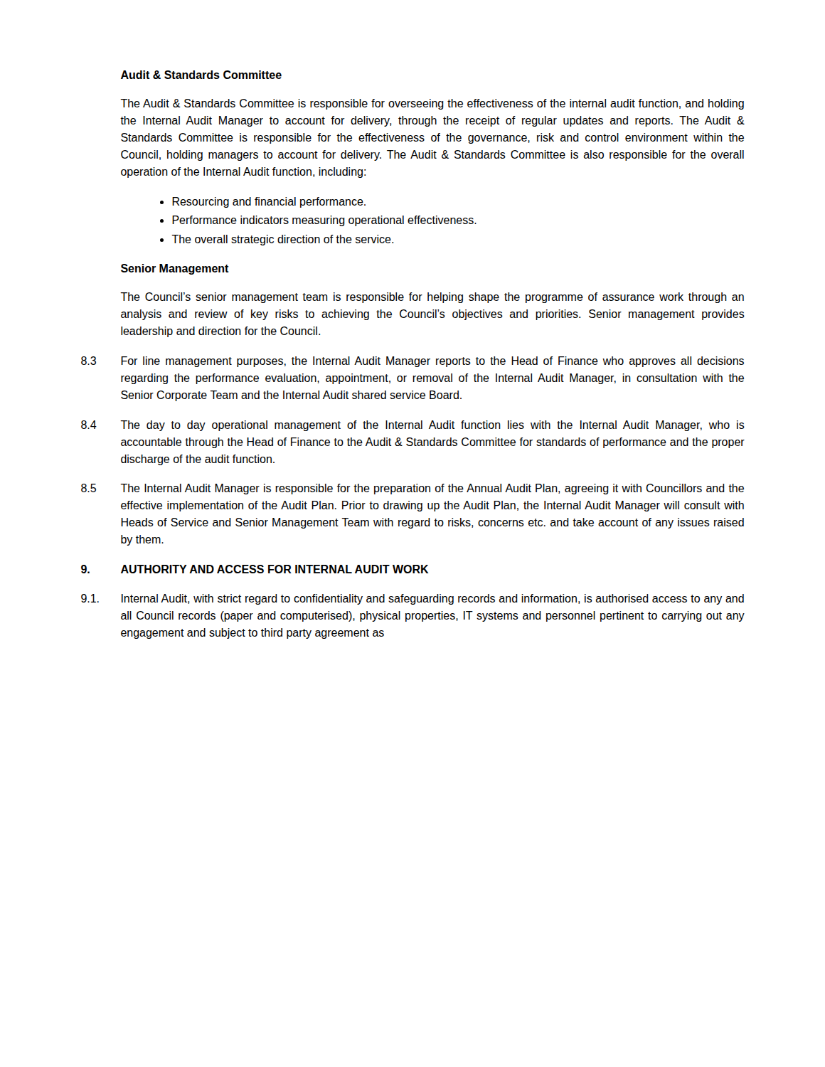Audit & Standards Committee
The Audit & Standards Committee is responsible for overseeing the effectiveness of the internal audit function, and holding the Internal Audit Manager to account for delivery, through the receipt of regular updates and reports. The Audit & Standards Committee is responsible for the effectiveness of the governance, risk and control environment within the Council, holding managers to account for delivery. The Audit & Standards Committee is also responsible for the overall operation of the Internal Audit function, including:
Resourcing and financial performance.
Performance indicators measuring operational effectiveness.
The overall strategic direction of the service.
Senior Management
The Council’s senior management team is responsible for helping shape the programme of assurance work through an analysis and review of key risks to achieving the Council’s objectives and priorities. Senior management provides leadership and direction for the Council.
8.3
For line management purposes, the Internal Audit Manager reports to the Head of Finance who approves all decisions regarding the performance evaluation, appointment, or removal of the Internal Audit Manager, in consultation with the Senior Corporate Team and the Internal Audit shared service Board.
8.4
The day to day operational management of the Internal Audit function lies with the Internal Audit Manager, who is accountable through the Head of Finance to the Audit & Standards Committee for standards of performance and the proper discharge of the audit function.
8.5
The Internal Audit Manager is responsible for the preparation of the Annual Audit Plan, agreeing it with Councillors and the effective implementation of the Audit Plan. Prior to drawing up the Audit Plan, the Internal Audit Manager will consult with Heads of Service and Senior Management Team with regard to risks, concerns etc. and take account of any issues raised by them.
9.
Authority and Access for Internal Audit Work
9.1.
Internal Audit, with strict regard to confidentiality and safeguarding records and information, is authorised access to any and all Council records (paper and computerised), physical properties, IT systems and personnel pertinent to carrying out any engagement and subject to third party agreement as